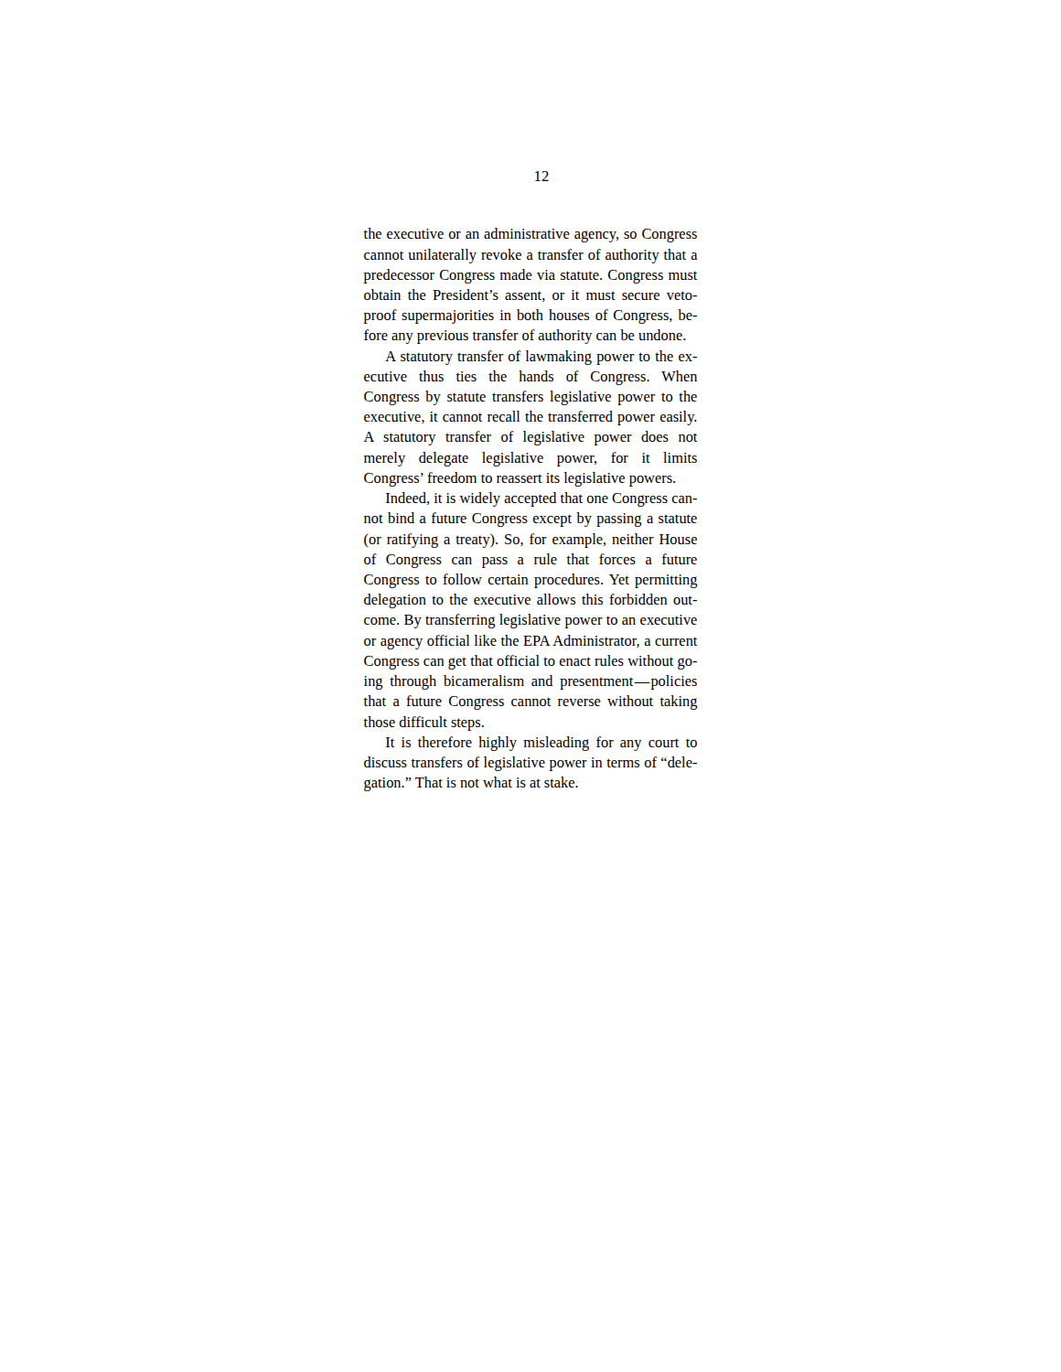12
the executive or an administrative agency, so Congress cannot unilaterally revoke a transfer of authority that a predecessor Congress made via statute. Congress must obtain the President’s assent, or it must secure veto-proof supermajorities in both houses of Congress, before any previous transfer of authority can be undone.
A statutory transfer of lawmaking power to the executive thus ties the hands of Congress. When Congress by statute transfers legislative power to the executive, it cannot recall the transferred power easily. A statutory transfer of legislative power does not merely delegate legislative power, for it limits Congress’ freedom to reassert its legislative powers.
Indeed, it is widely accepted that one Congress cannot bind a future Congress except by passing a statute (or ratifying a treaty). So, for example, neither House of Congress can pass a rule that forces a future Congress to follow certain procedures. Yet permitting delegation to the executive allows this forbidden outcome. By transferring legislative power to an executive or agency official like the EPA Administrator, a current Congress can get that official to enact rules without going through bicameralism and presentment — policies that a future Congress cannot reverse without taking those difficult steps.
It is therefore highly misleading for any court to discuss transfers of legislative power in terms of “delegation.” That is not what is at stake.